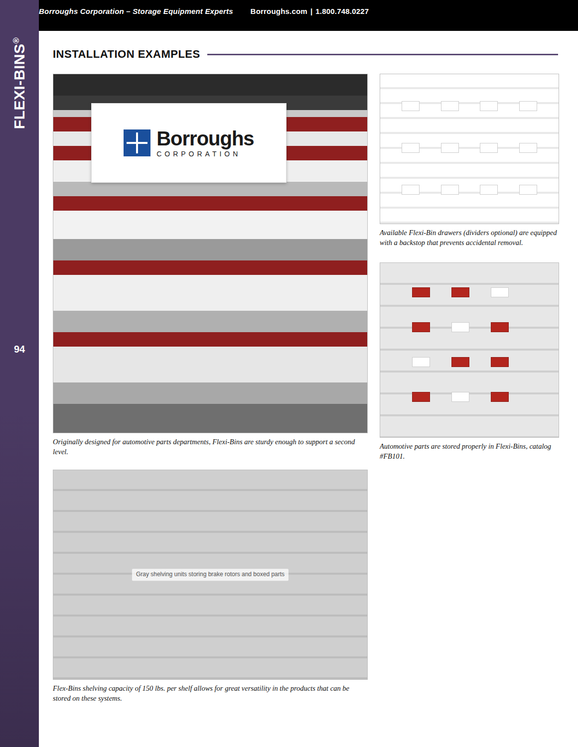Borroughs Corporation – Storage Equipment Experts Borroughs.com|1.800.748.0227
FLEXI-BINS®
94
INSTALLATION EXAMPLES
Borroughs
CORPORATION
Originally designed for automotive parts departments, Flexi-Bins are sturdy enough to support a second level.
Gray shelving units storing brake rotors and boxed parts
Flex-Bins shelving capacity of 150 lbs. per shelf allows for great versatility in the products that can be stored on these systems.
Available Flexi-Bin drawers (dividers optional) are equipped with a backstop that prevents accidental removal.
Automotive parts are stored properly in Flexi-Bins, catalog #FB101.